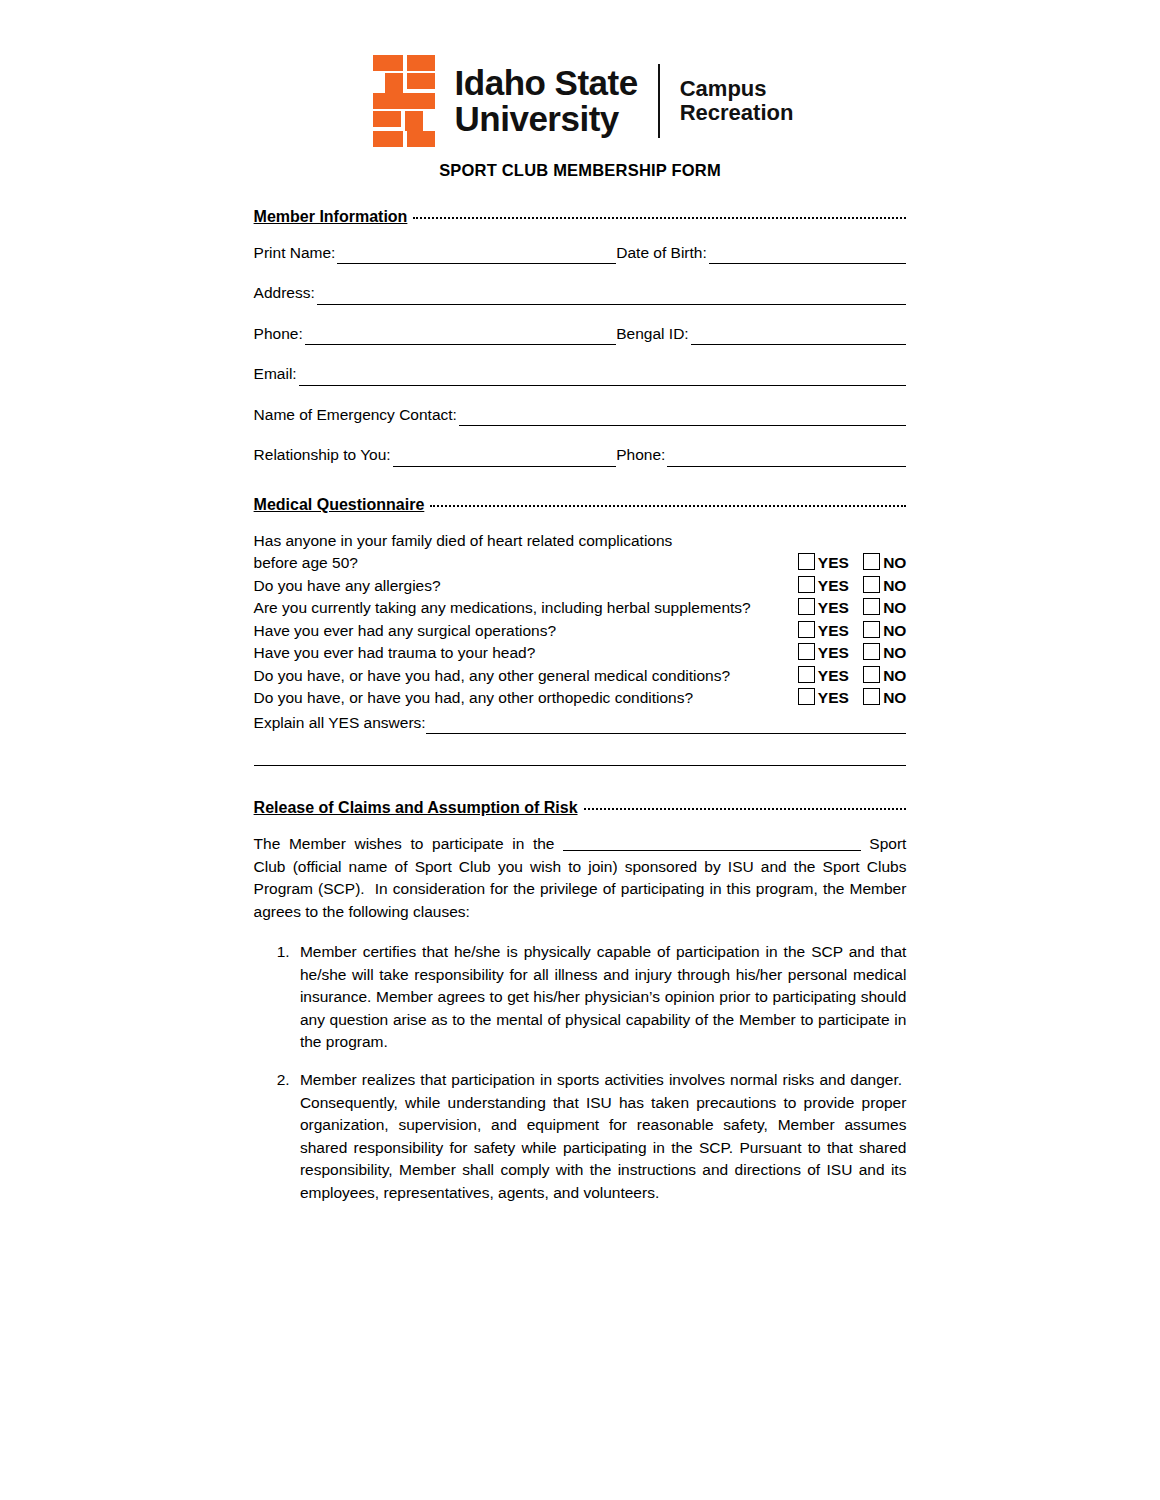Idaho State
University
Campus
Recreation
SPORT CLUB MEMBERSHIP FORM
Member Information
Print Name:
Date of Birth:
Address:
Phone:
Bengal ID:
Email:
Name of Emergency Contact:
Relationship to You:
Phone:
Medical Questionnaire
| Has anyone in your family died of heart related complications before age 50? | YES NO |
| Do you have any allergies? | YES NO |
| Are you currently taking any medications, including herbal supplements? | YES NO |
| Have you ever had any surgical operations? | YES NO |
| Have you ever had trauma to your head? | YES NO |
| Do you have, or have you had, any other general medical conditions? | YES NO |
| Do you have, or have you had, any other orthopedic conditions? | YES NO |
Explain all YES answers:
Release of Claims and Assumption of Risk
The Member wishes to participate in the Sport Club (official name of Sport Club you wish to join) sponsored by ISU and the Sport Clubs Program (SCP). In consideration for the privilege of participating in this program, the Member agrees to the following clauses:
Member certifies that he/she is physically capable of participation in the SCP and that he/she will take responsibility for all illness and injury through his/her personal medical insurance. Member agrees to get his/her physician’s opinion prior to participating should any question arise as to the mental of physical capability of the Member to participate in the program.
Member realizes that participation in sports activities involves normal risks and danger. Consequently, while understanding that ISU has taken precautions to provide proper organization, supervision, and equipment for reasonable safety, Member assumes shared responsibility for safety while participating in the SCP. Pursuant to that shared responsibility, Member shall comply with the instructions and directions of ISU and its employees, representatives, agents, and volunteers.